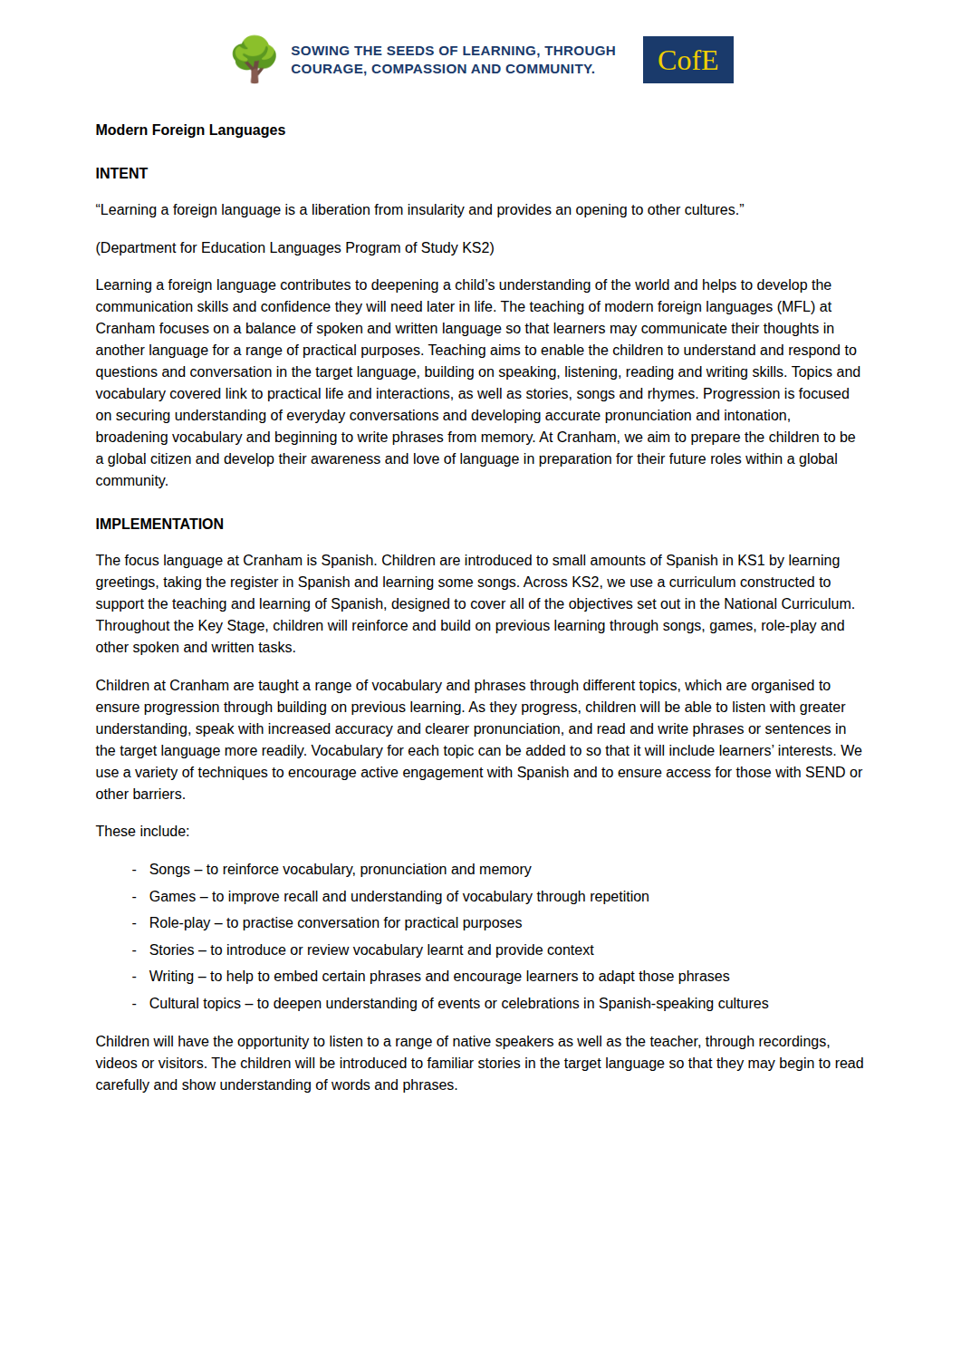🌳 Sowing the seeds of learning, through
courage, compassion and community.
CofE
Modern Foreign Languages
INTENT
“Learning a foreign language is a liberation from insularity and provides an opening to other cultures.”
(Department for Education Languages Program of Study KS2)
Learning a foreign language contributes to deepening a child’s understanding of the world and helps to develop the communication skills and confidence they will need later in life. The teaching of modern foreign languages (MFL) at Cranham focuses on a balance of spoken and written language so that learners may communicate their thoughts in another language for a range of practical purposes. Teaching aims to enable the children to understand and respond to questions and conversation in the target language, building on speaking, listening, reading and writing skills. Topics and vocabulary covered link to practical life and interactions, as well as stories, songs and rhymes. Progression is focused on securing understanding of everyday conversations and developing accurate pronunciation and intonation, broadening vocabulary and beginning to write phrases from memory. At Cranham, we aim to prepare the children to be a global citizen and develop their awareness and love of language in preparation for their future roles within a global community.
IMPLEMENTATION
The focus language at Cranham is Spanish. Children are introduced to small amounts of Spanish in KS1 by learning greetings, taking the register in Spanish and learning some songs. Across KS2, we use a curriculum constructed to support the teaching and learning of Spanish, designed to cover all of the objectives set out in the National Curriculum. Throughout the Key Stage, children will reinforce and build on previous learning through songs, games, role-play and other spoken and written tasks.
Children at Cranham are taught a range of vocabulary and phrases through different topics, which are organised to ensure progression through building on previous learning. As they progress, children will be able to listen with greater understanding, speak with increased accuracy and clearer pronunciation, and read and write phrases or sentences in the target language more readily. Vocabulary for each topic can be added to so that it will include learners’ interests. We use a variety of techniques to encourage active engagement with Spanish and to ensure access for those with SEND or other barriers.
These include:
Songs – to reinforce vocabulary, pronunciation and memory
Games – to improve recall and understanding of vocabulary through repetition
Role-play – to practise conversation for practical purposes
Stories – to introduce or review vocabulary learnt and provide context
Writing – to help to embed certain phrases and encourage learners to adapt those phrases
Cultural topics – to deepen understanding of events or celebrations in Spanish-speaking cultures
Children will have the opportunity to listen to a range of native speakers as well as the teacher, through recordings, videos or visitors. The children will be introduced to familiar stories in the target language so that they may begin to read carefully and show understanding of words and phrases.